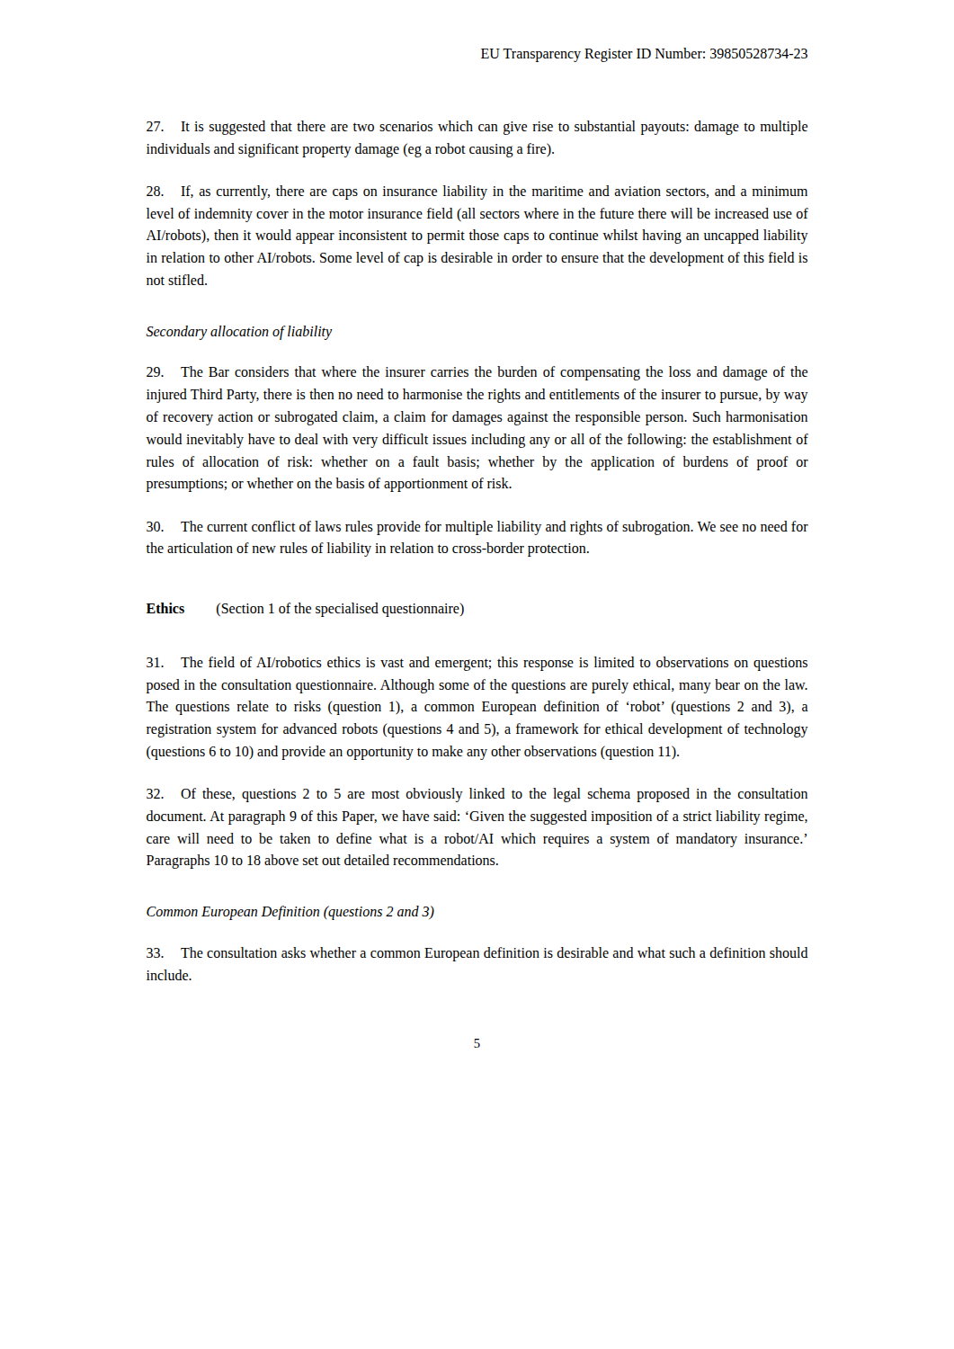EU Transparency Register ID Number: 39850528734-23
27. It is suggested that there are two scenarios which can give rise to substantial payouts: damage to multiple individuals and significant property damage (eg a robot causing a fire).
28. If, as currently, there are caps on insurance liability in the maritime and aviation sectors, and a minimum level of indemnity cover in the motor insurance field (all sectors where in the future there will be increased use of AI/robots), then it would appear inconsistent to permit those caps to continue whilst having an uncapped liability in relation to other AI/robots. Some level of cap is desirable in order to ensure that the development of this field is not stifled.
Secondary allocation of liability
29. The Bar considers that where the insurer carries the burden of compensating the loss and damage of the injured Third Party, there is then no need to harmonise the rights and entitlements of the insurer to pursue, by way of recovery action or subrogated claim, a claim for damages against the responsible person. Such harmonisation would inevitably have to deal with very difficult issues including any or all of the following: the establishment of rules of allocation of risk: whether on a fault basis; whether by the application of burdens of proof or presumptions; or whether on the basis of apportionment of risk.
30. The current conflict of laws rules provide for multiple liability and rights of subrogation. We see no need for the articulation of new rules of liability in relation to cross-border protection.
Ethics(Section 1 of the specialised questionnaire)
31. The field of AI/robotics ethics is vast and emergent; this response is limited to observations on questions posed in the consultation questionnaire. Although some of the questions are purely ethical, many bear on the law. The questions relate to risks (question 1), a common European definition of ‘robot’ (questions 2 and 3), a registration system for advanced robots (questions 4 and 5), a framework for ethical development of technology (questions 6 to 10) and provide an opportunity to make any other observations (question 11).
32. Of these, questions 2 to 5 are most obviously linked to the legal schema proposed in the consultation document. At paragraph 9 of this Paper, we have said: ‘Given the suggested imposition of a strict liability regime, care will need to be taken to define what is a robot/AI which requires a system of mandatory insurance.’ Paragraphs 10 to 18 above set out detailed recommendations.
Common European Definition (questions 2 and 3)
33. The consultation asks whether a common European definition is desirable and what such a definition should include.
5